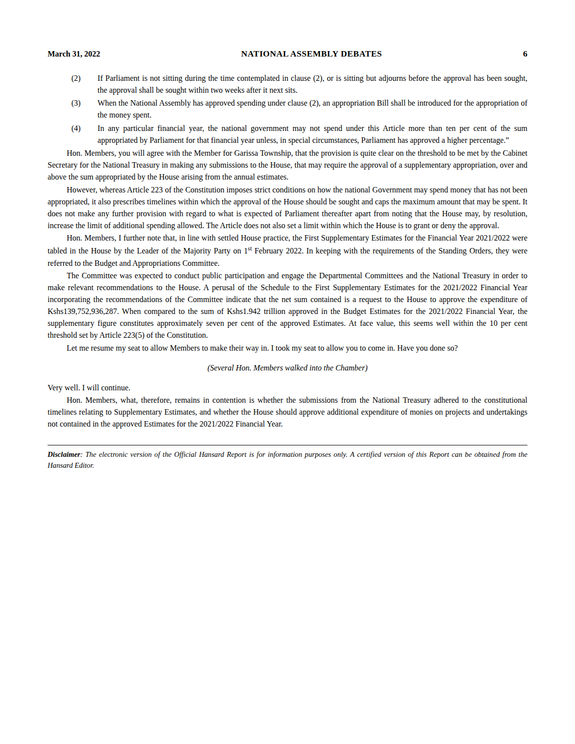March 31, 2022 NATIONAL ASSEMBLY DEBATES 6
(2) If Parliament is not sitting during the time contemplated in clause (2), or is sitting but adjourns before the approval has been sought, the approval shall be sought within two weeks after it next sits.
(3) When the National Assembly has approved spending under clause (2), an appropriation Bill shall be introduced for the appropriation of the money spent.
(4) In any particular financial year, the national government may not spend under this Article more than ten per cent of the sum appropriated by Parliament for that financial year unless, in special circumstances, Parliament has approved a higher percentage.”
Hon. Members, you will agree with the Member for Garissa Township, that the provision is quite clear on the threshold to be met by the Cabinet Secretary for the National Treasury in making any submissions to the House, that may require the approval of a supplementary appropriation, over and above the sum appropriated by the House arising from the annual estimates.
However, whereas Article 223 of the Constitution imposes strict conditions on how the national Government may spend money that has not been appropriated, it also prescribes timelines within which the approval of the House should be sought and caps the maximum amount that may be spent. It does not make any further provision with regard to what is expected of Parliament thereafter apart from noting that the House may, by resolution, increase the limit of additional spending allowed. The Article does not also set a limit within which the House is to grant or deny the approval.
Hon. Members, I further note that, in line with settled House practice, the First Supplementary Estimates for the Financial Year 2021/2022 were tabled in the House by the Leader of the Majority Party on 1st February 2022. In keeping with the requirements of the Standing Orders, they were referred to the Budget and Appropriations Committee.
The Committee was expected to conduct public participation and engage the Departmental Committees and the National Treasury in order to make relevant recommendations to the House. A perusal of the Schedule to the First Supplementary Estimates for the 2021/2022 Financial Year incorporating the recommendations of the Committee indicate that the net sum contained is a request to the House to approve the expenditure of Kshs139,752,936,287. When compared to the sum of Kshs1.942 trillion approved in the Budget Estimates for the 2021/2022 Financial Year, the supplementary figure constitutes approximately seven per cent of the approved Estimates. At face value, this seems well within the 10 per cent threshold set by Article 223(5) of the Constitution.
Let me resume my seat to allow Members to make their way in. I took my seat to allow you to come in. Have you done so?
(Several Hon. Members walked into the Chamber)
Very well. I will continue.
Hon. Members, what, therefore, remains in contention is whether the submissions from the National Treasury adhered to the constitutional timelines relating to Supplementary Estimates, and whether the House should approve additional expenditure of monies on projects and undertakings not contained in the approved Estimates for the 2021/2022 Financial Year.
Disclaimer: The electronic version of the Official Hansard Report is for information purposes only. A certified version of this Report can be obtained from the Hansard Editor.